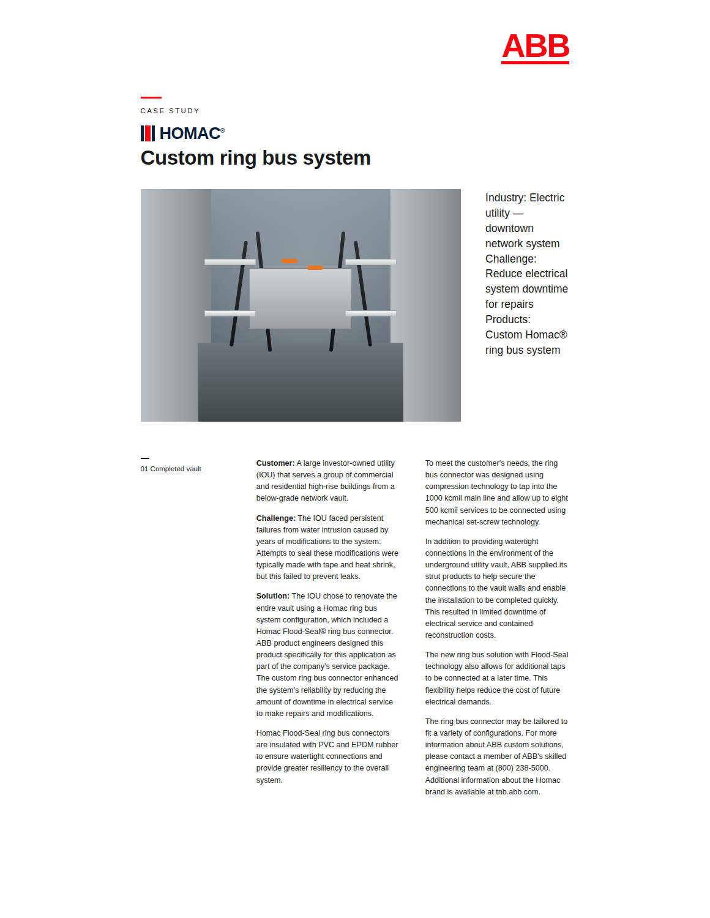ABB
Case study
HOMAC®
Custom ring bus system
Industry: Electric utility — downtown network system
Challenge: Reduce electrical system downtime for repairs
Products: Custom Homac® ring bus system
01 Completed vault
Customer: A large investor-owned utility (IOU) that serves a group of commercial and residential high-rise buildings from a below-grade network vault.
Challenge: The IOU faced persistent failures from water intrusion caused by years of modifications to the system. Attempts to seal these modifications were typically made with tape and heat shrink, but this failed to prevent leaks.
Solution: The IOU chose to renovate the entire vault using a Homac ring bus system configuration, which included a Homac Flood-Seal® ring bus connector. ABB product engineers designed this product specifically for this application as part of the company's service package. The custom ring bus connector enhanced the system's reliability by reducing the amount of downtime in electrical service to make repairs and modifications.
Homac Flood-Seal ring bus connectors are insulated with PVC and EPDM rubber to ensure watertight connections and provide greater resiliency to the overall system.
To meet the customer's needs, the ring bus connector was designed using compression technology to tap into the 1000 kcmil main line and allow up to eight 500 kcmil services to be connected using mechanical set-screw technology.
In addition to providing watertight connections in the environment of the underground utility vault, ABB supplied its strut products to help secure the connections to the vault walls and enable the installation to be completed quickly. This resulted in limited downtime of electrical service and contained reconstruction costs.
The new ring bus solution with Flood-Seal technology also allows for additional taps to be connected at a later time. This flexibility helps reduce the cost of future electrical demands.
The ring bus connector may be tailored to fit a variety of configurations. For more information about ABB custom solutions, please contact a member of ABB's skilled engineering team at (800) 238-5000. Additional information about the Homac brand is available at tnb.abb.com.